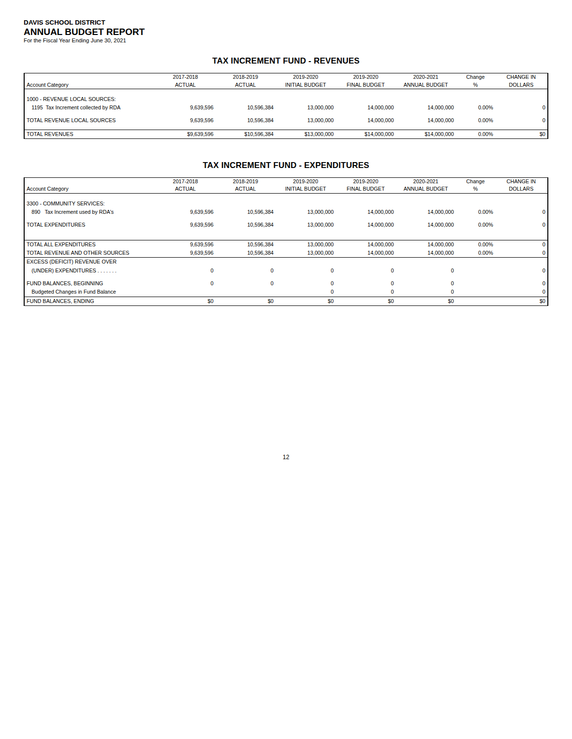DAVIS SCHOOL DISTRICT
ANNUAL BUDGET REPORT
For the Fiscal Year Ending June 30, 2021
TAX INCREMENT FUND - REVENUES
| | 2017-2018 | 2018-2019 | 2019-2020 | 2019-2020 | 2020-2021 | Change | CHANGE IN |
| --- | --- | --- | --- | --- | --- | --- | --- |
| Account Category | ACTUAL | ACTUAL | INITIAL BUDGET | FINAL BUDGET | ANNUAL BUDGET | % | DOLLARS |
| 1000 - REVENUE LOCAL SOURCES: | | | | | | | |
| 1195 Tax Increment collected by RDA | 9,639,596 | 10,596,384 | 13,000,000 | 14,000,000 | 14,000,000 | 0.00% | 0 |
| TOTAL REVENUE LOCAL SOURCES | 9,639,596 | 10,596,384 | 13,000,000 | 14,000,000 | 14,000,000 | 0.00% | 0 |
| TOTAL REVENUES | $9,639,596 | $10,596,384 | $13,000,000 | $14,000,000 | $14,000,000 | 0.00% | $0 |
TAX INCREMENT FUND - EXPENDITURES
| | 2017-2018 | 2018-2019 | 2019-2020 | 2019-2020 | 2020-2021 | Change | CHANGE IN |
| --- | --- | --- | --- | --- | --- | --- | --- |
| Account Category | ACTUAL | ACTUAL | INITIAL BUDGET | FINAL BUDGET | ANNUAL BUDGET | % | DOLLARS |
| 3300 - COMMUNITY SERVICES: | | | | | | | |
| 890 Tax Increment used by RDA's | 9,639,596 | 10,596,384 | 13,000,000 | 14,000,000 | 14,000,000 | 0.00% | 0 |
| TOTAL EXPENDITURES | 9,639,596 | 10,596,384 | 13,000,000 | 14,000,000 | 14,000,000 | 0.00% | 0 |
| TOTAL ALL EXPENDITURES | 9,639,596 | 10,596,384 | 13,000,000 | 14,000,000 | 14,000,000 | 0.00% | 0 |
| TOTAL REVENUE AND OTHER SOURCES | 9,639,596 | 10,596,384 | 13,000,000 | 14,000,000 | 14,000,000 | 0.00% | 0 |
| EXCESS (DEFICIT) REVENUE OVER | | | | | | | |
| (UNDER) EXPENDITURES . . . . . . . | 0 | 0 | 0 | 0 | 0 | | 0 |
| FUND BALANCES, BEGINNING | 0 | 0 | 0 | 0 | 0 | | 0 |
| Budgeted Changes in Fund Balance | | | 0 | 0 | 0 | | 0 |
| FUND BALANCES, ENDING | $0 | $0 | $0 | $0 | $0 | | $0 |
12